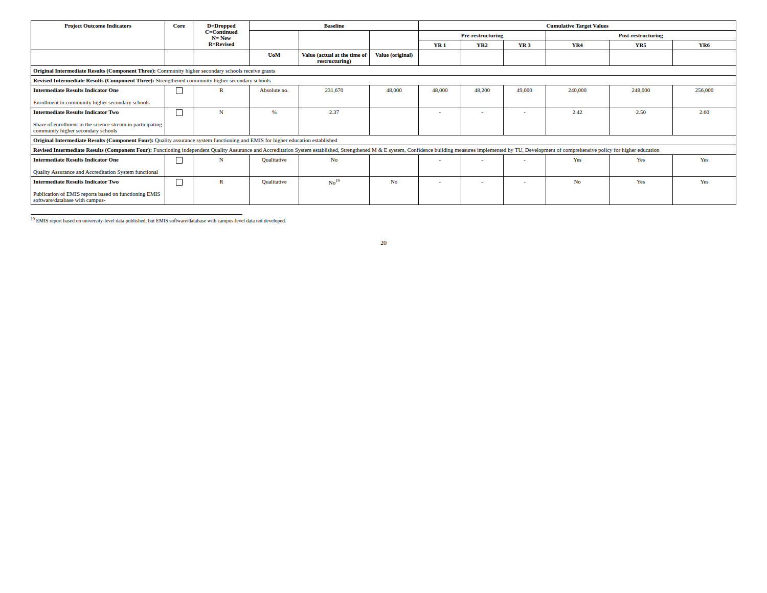| Project Outcome Indicators | Core | D=Dropped C=Continued N= New R=Revised | Baseline | Cumulative Target Values |
| --- | --- | --- | --- | --- |
| | | | Pre-restructuring | Post-restructuring |
| YR 1 | YR2 | YR 3 | YR4 | YR5 | YR6 |
| | | | UoM | Value (actual at the time of restructuring) | Value (original) | | | | | | |
| Original Intermediate Results (Component Three): Community higher secondary schools receive grants |
| Revised Intermediate Results (Component Three): Strengthened community higher secondary schools |
| Intermediate Results Indicator One Enrollment in community higher secondary schools | | R | Absolute no. | 231,670 | 48,000 | 48,000 | 48,200 | 49,000 | 240,000 | 248,000 | 256,000 |
| Intermediate Results Indicator Two Share of enrollment in the science stream in participating community higher secondary schools | | N | % | 2.37 | | - | - | - | 2.42 | 2.50 | 2.60 |
| Original Intermediate Results (Component Four): Quality assurance system functioning and EMIS for higher education established |
| Revised Intermediate Results (Component Four): Functioning independent Quality Assurance and Accreditation System established, Strengthened M & E system, Confidence building measures implemented by TU, Development of comprehensive policy for higher education |
| Intermediate Results Indicator One Quality Assurance and Accreditation System functional | | N | Qualitative | No | | - | - | - | Yes | Yes | Yes |
| Intermediate Results Indicator Two Publication of EMIS reports based on functioning EMIS software/database with campus- | | R | Qualitative | No 19 | No | - | - | - | No | Yes | Yes |
19 EMIS report based on university-level data published; but EMIS software/database with campus-level data not developed.
20